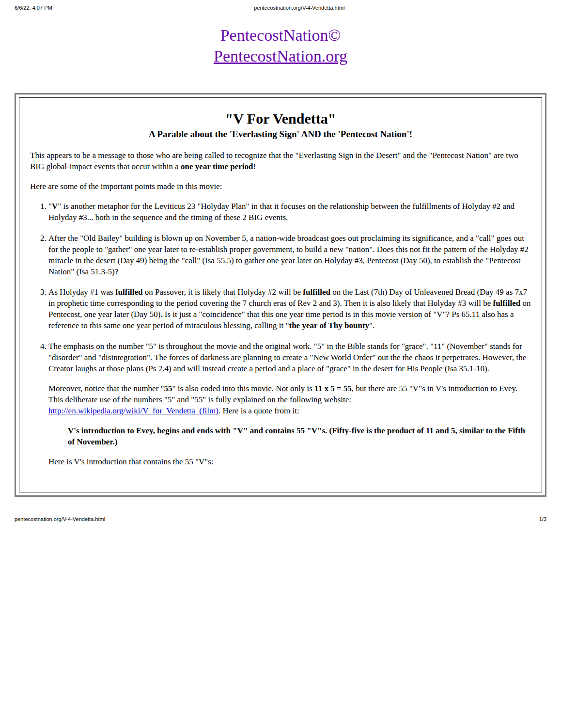6/6/22, 4:07 PM pentecostnation.org/V-4-Vendetta.html
PentecostNation©
PentecostNation.org
"V For Vendetta"
A Parable about the 'Everlasting Sign' AND the 'Pentecost Nation'!
This appears to be a message to those who are being called to recognize that the "Everlasting Sign in the Desert" and the "Pentecost Nation" are two BIG global-impact events that occur within a one year time period!
Here are some of the important points made in this movie:
"V" is another metaphor for the Leviticus 23 "Holyday Plan" in that it focuses on the relationship between the fulfillments of Holyday #2 and Holyday #3... both in the sequence and the timing of these 2 BIG events.
After the "Old Bailey" building is blown up on November 5, a nation-wide broadcast goes out proclaiming its significance, and a "call" goes out for the people to "gather" one year later to re-establish proper government, to build a new "nation". Does this not fit the pattern of the Holyday #2 miracle in the desert (Day 49) being the "call" (Isa 55.5) to gather one year later on Holyday #3, Pentecost (Day 50), to establish the "Pentecost Nation" (Isa 51.3-5)?
As Holyday #1 was fulfilled on Passover, it is likely that Holyday #2 will be fulfilled on the Last (7th) Day of Unleavened Bread (Day 49 as 7x7 in prophetic time corresponding to the period covering the 7 church eras of Rev 2 and 3). Then it is also likely that Holyday #3 will be fulfilled on Pentecost, one year later (Day 50). Is it just a "coincidence" that this one year time period is in this movie version of "V"? Ps 65.11 also has a reference to this same one year period of miraculous blessing, calling it "the year of Thy bounty".
The emphasis on the number "5" is throughout the movie and the original work. "5" in the Bible stands for "grace". "11" (November" stands for "disorder" and "disintegration". The forces of darkness are planning to create a "New World Order" out the the chaos it perpetrates. However, the Creator laughs at those plans (Ps 2.4) and will instead create a period and a place of "grace" in the desert for His People (Isa 35.1-10).
Moreover, notice that the number "55" is also coded into this movie. Not only is 11 x 5 = 55, but there are 55 "V"s in V's introduction to Evey. This deliberate use of the numbers "5" and "55" is fully explained on the following website:
http://en.wikipedia.org/wiki/V_for_Vendetta_(film). Here is a quote from it:
V's introduction to Evey, begins and ends with "V" and contains 55 "V"s. (Fifty-five is the product of 11 and 5, similar to the Fifth of November.)
Here is V's introduction that contains the 55 "V"s:
pentecostnation.org/V-4-Vendetta.html 1/3